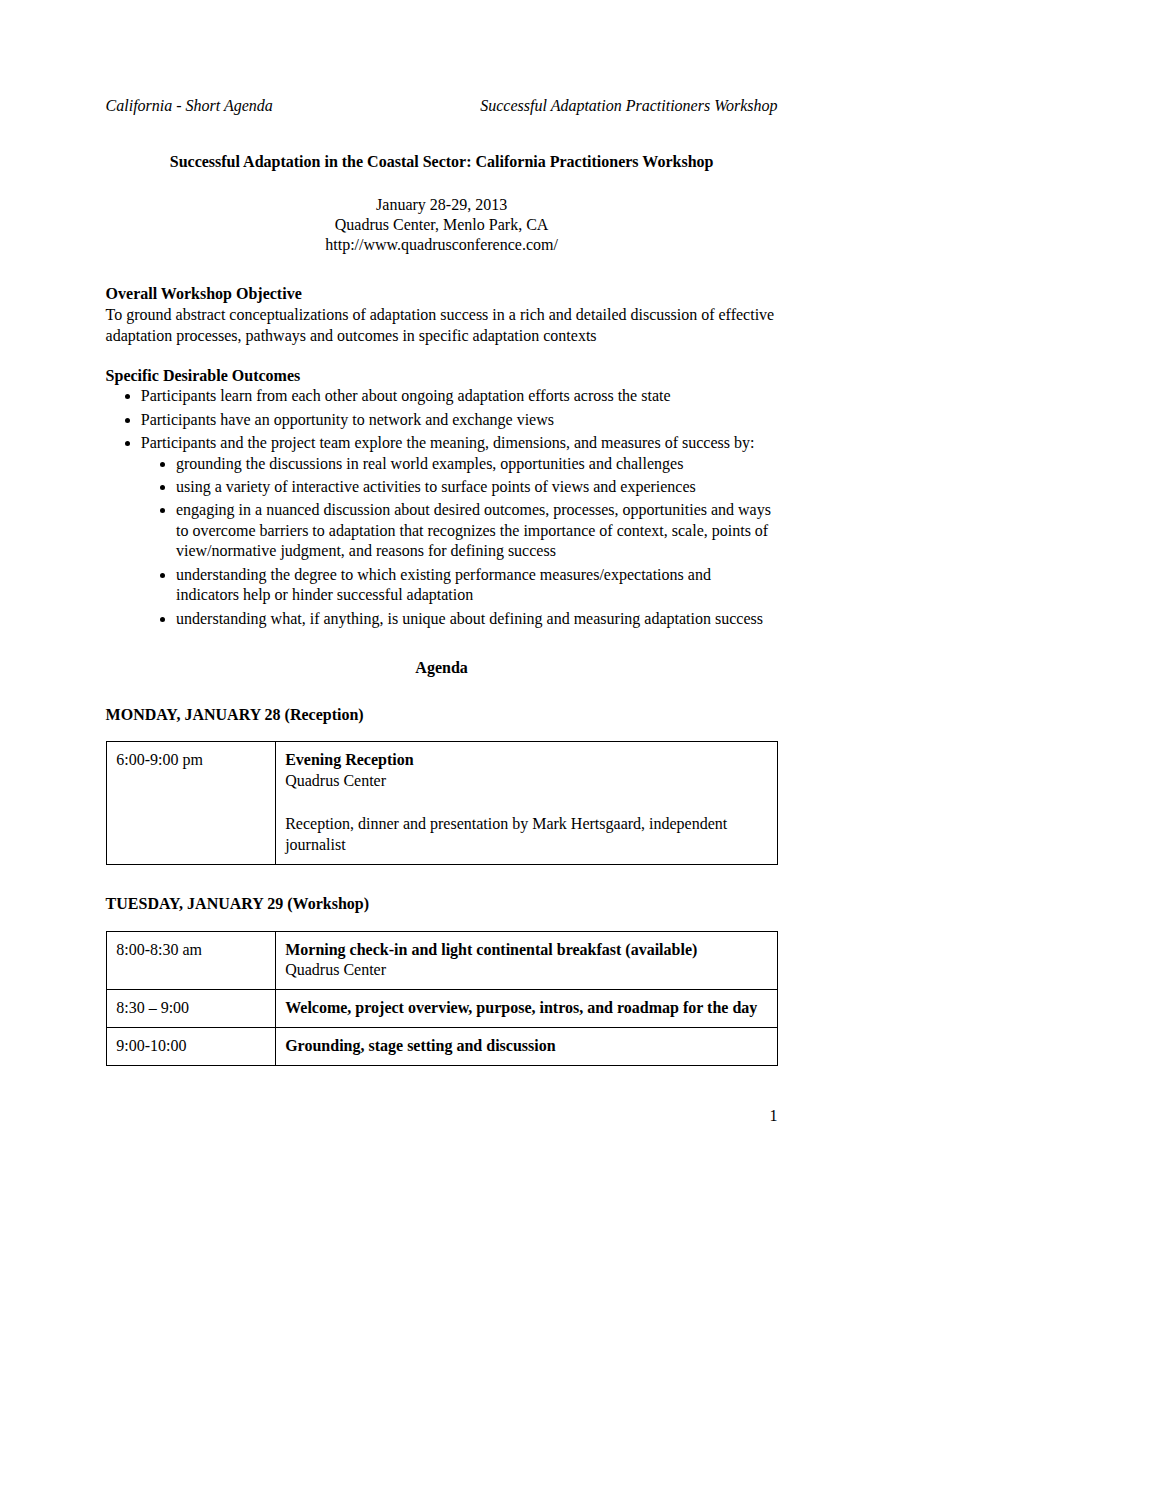California - Short Agenda Successful Adaptation Practitioners Workshop
Successful Adaptation in the Coastal Sector: California Practitioners Workshop
January 28-29, 2013
Quadrus Center, Menlo Park, CA
http://www.quadrusconference.com/
Overall Workshop Objective
To ground abstract conceptualizations of adaptation success in a rich and detailed discussion of effective adaptation processes, pathways and outcomes in specific adaptation contexts
Specific Desirable Outcomes
Participants learn from each other about ongoing adaptation efforts across the state
Participants have an opportunity to network and exchange views
Participants and the project team explore the meaning, dimensions, and measures of success by:
grounding the discussions in real world examples, opportunities and challenges
using a variety of interactive activities to surface points of views and experiences
engaging in a nuanced discussion about desired outcomes, processes, opportunities and ways to overcome barriers to adaptation that recognizes the importance of context, scale, points of view/normative judgment, and reasons for defining success
understanding the degree to which existing performance measures/expectations and indicators help or hinder successful adaptation
understanding what, if anything, is unique about defining and measuring adaptation success
Agenda
MONDAY, JANUARY 28 (Reception)
| 6:00-9:00 pm | Evening Reception Quadrus Center Reception, dinner and presentation by Mark Hertsgaard, independent journalist |
TUESDAY, JANUARY 29 (Workshop)
| 8:00-8:30 am | Morning check-in and light continental breakfast (available) Quadrus Center |
| 8:30 – 9:00 | Welcome, project overview, purpose, intros, and roadmap for the day |
| 9:00-10:00 | Grounding, stage setting and discussion |
1